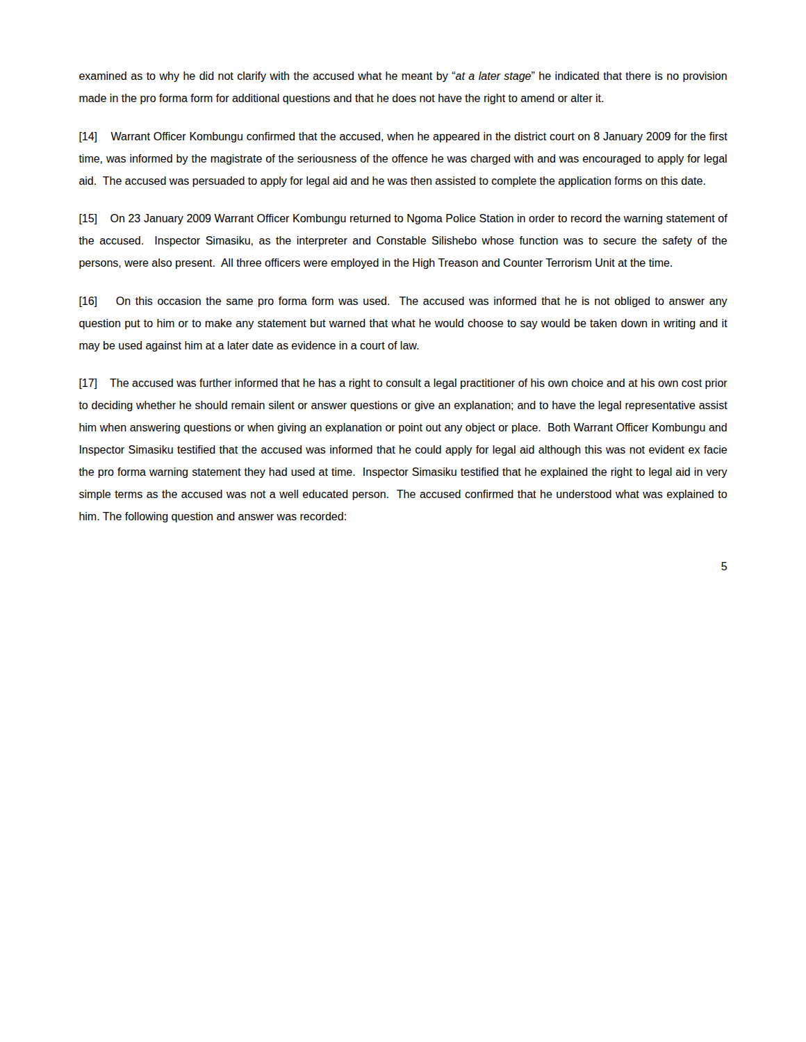examined as to why he did not clarify with the accused what he meant by “at a later stage” he indicated that there is no provision made in the pro forma form for additional questions and that he does not have the right to amend or alter it.
[14] Warrant Officer Kombungu confirmed that the accused, when he appeared in the district court on 8 January 2009 for the first time, was informed by the magistrate of the seriousness of the offence he was charged with and was encouraged to apply for legal aid. The accused was persuaded to apply for legal aid and he was then assisted to complete the application forms on this date.
[15] On 23 January 2009 Warrant Officer Kombungu returned to Ngoma Police Station in order to record the warning statement of the accused. Inspector Simasiku, as the interpreter and Constable Silishebo whose function was to secure the safety of the persons, were also present. All three officers were employed in the High Treason and Counter Terrorism Unit at the time.
[16] On this occasion the same pro forma form was used. The accused was informed that he is not obliged to answer any question put to him or to make any statement but warned that what he would choose to say would be taken down in writing and it may be used against him at a later date as evidence in a court of law.
[17] The accused was further informed that he has a right to consult a legal practitioner of his own choice and at his own cost prior to deciding whether he should remain silent or answer questions or give an explanation; and to have the legal representative assist him when answering questions or when giving an explanation or point out any object or place. Both Warrant Officer Kombungu and Inspector Simasiku testified that the accused was informed that he could apply for legal aid although this was not evident ex facie the pro forma warning statement they had used at time. Inspector Simasiku testified that he explained the right to legal aid in very simple terms as the accused was not a well educated person. The accused confirmed that he understood what was explained to him. The following question and answer was recorded:
5